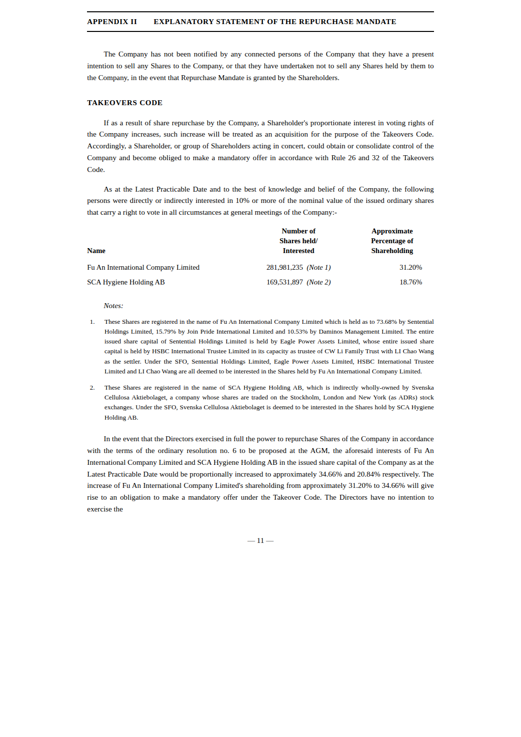APPENDIX II EXPLANATORY STATEMENT OF THE REPURCHASE MANDATE
The Company has not been notified by any connected persons of the Company that they have a present intention to sell any Shares to the Company, or that they have undertaken not to sell any Shares held by them to the Company, in the event that Repurchase Mandate is granted by the Shareholders.
TAKEOVERS CODE
If as a result of share repurchase by the Company, a Shareholder's proportionate interest in voting rights of the Company increases, such increase will be treated as an acquisition for the purpose of the Takeovers Code. Accordingly, a Shareholder, or group of Shareholders acting in concert, could obtain or consolidate control of the Company and become obliged to make a mandatory offer in accordance with Rule 26 and 32 of the Takeovers Code.
As at the Latest Practicable Date and to the best of knowledge and belief of the Company, the following persons were directly or indirectly interested in 10% or more of the nominal value of the issued ordinary shares that carry a right to vote in all circumstances at general meetings of the Company:-
| Name | Number of Shares held/ Interested | Approximate Percentage of Shareholding |
| --- | --- | --- |
| Fu An International Company Limited | 281,981,235 (Note 1) | 31.20% |
| SCA Hygiene Holding AB | 169,531,897 (Note 2) | 18.76% |
Notes:
These Shares are registered in the name of Fu An International Company Limited which is held as to 73.68% by Sentential Holdings Limited, 15.79% by Join Pride International Limited and 10.53% by Daminos Management Limited. The entire issued share capital of Sentential Holdings Limited is held by Eagle Power Assets Limited, whose entire issued share capital is held by HSBC International Trustee Limited in its capacity as trustee of CW Li Family Trust with LI Chao Wang as the settler. Under the SFO, Sentential Holdings Limited, Eagle Power Assets Limited, HSBC International Trustee Limited and LI Chao Wang are all deemed to be interested in the Shares held by Fu An International Company Limited.
These Shares are registered in the name of SCA Hygiene Holding AB, which is indirectly wholly-owned by Svenska Cellulosa Aktiebolaget, a company whose shares are traded on the Stockholm, London and New York (as ADRs) stock exchanges. Under the SFO, Svenska Cellulosa Aktiebolaget is deemed to be interested in the Shares hold by SCA Hygiene Holding AB.
In the event that the Directors exercised in full the power to repurchase Shares of the Company in accordance with the terms of the ordinary resolution no. 6 to be proposed at the AGM, the aforesaid interests of Fu An International Company Limited and SCA Hygiene Holding AB in the issued share capital of the Company as at the Latest Practicable Date would be proportionally increased to approximately 34.66% and 20.84% respectively. The increase of Fu An International Company Limited's shareholding from approximately 31.20% to 34.66% will give rise to an obligation to make a mandatory offer under the Takeover Code. The Directors have no intention to exercise the
— 11 —